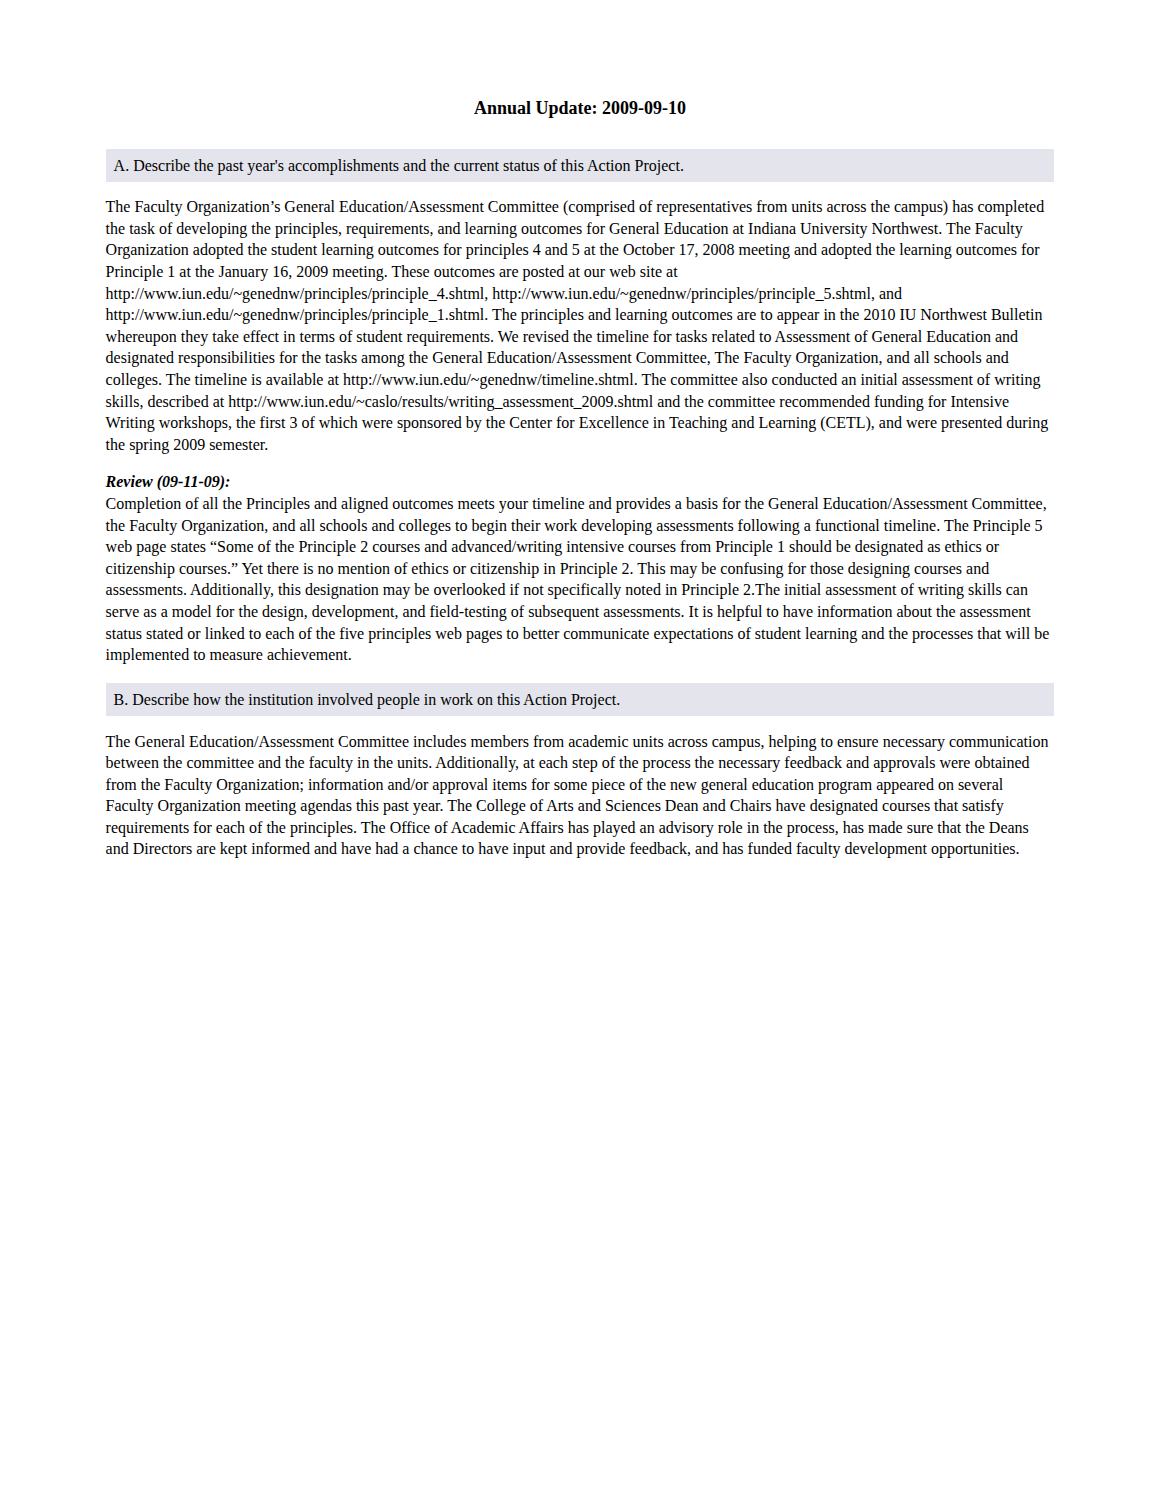Annual Update: 2009-09-10
A. Describe the past year's accomplishments and the current status of this Action Project.
The Faculty Organization’s General Education/Assessment Committee (comprised of representatives from units across the campus) has completed the task of developing the principles, requirements, and learning outcomes for General Education at Indiana University Northwest. The Faculty Organization adopted the student learning outcomes for principles 4 and 5 at the October 17, 2008 meeting and adopted the learning outcomes for Principle 1 at the January 16, 2009 meeting. These outcomes are posted at our web site at http://www.iun.edu/~genednw/principles/principle_4.shtml, http://www.iun.edu/~genednw/principles/principle_5.shtml, and http://www.iun.edu/~genednw/principles/principle_1.shtml. The principles and learning outcomes are to appear in the 2010 IU Northwest Bulletin whereupon they take effect in terms of student requirements. We revised the timeline for tasks related to Assessment of General Education and designated responsibilities for the tasks among the General Education/Assessment Committee, The Faculty Organization, and all schools and colleges. The timeline is available at http://www.iun.edu/~genednw/timeline.shtml. The committee also conducted an initial assessment of writing skills, described at http://www.iun.edu/~caslo/results/writing_assessment_2009.shtml and the committee recommended funding for Intensive Writing workshops, the first 3 of which were sponsored by the Center for Excellence in Teaching and Learning (CETL), and were presented during the spring 2009 semester.
Review (09-11-09):
Completion of all the Principles and aligned outcomes meets your timeline and provides a basis for the General Education/Assessment Committee, the Faculty Organization, and all schools and colleges to begin their work developing assessments following a functional timeline. The Principle 5 web page states “Some of the Principle 2 courses and advanced/writing intensive courses from Principle 1 should be designated as ethics or citizenship courses.” Yet there is no mention of ethics or citizenship in Principle 2. This may be confusing for those designing courses and assessments. Additionally, this designation may be overlooked if not specifically noted in Principle 2.The initial assessment of writing skills can serve as a model for the design, development, and field-testing of subsequent assessments. It is helpful to have information about the assessment status stated or linked to each of the five principles web pages to better communicate expectations of student learning and the processes that will be implemented to measure achievement.
B. Describe how the institution involved people in work on this Action Project.
The General Education/Assessment Committee includes members from academic units across campus, helping to ensure necessary communication between the committee and the faculty in the units. Additionally, at each step of the process the necessary feedback and approvals were obtained from the Faculty Organization; information and/or approval items for some piece of the new general education program appeared on several Faculty Organization meeting agendas this past year. The College of Arts and Sciences Dean and Chairs have designated courses that satisfy requirements for each of the principles. The Office of Academic Affairs has played an advisory role in the process, has made sure that the Deans and Directors are kept informed and have had a chance to have input and provide feedback, and has funded faculty development opportunities.